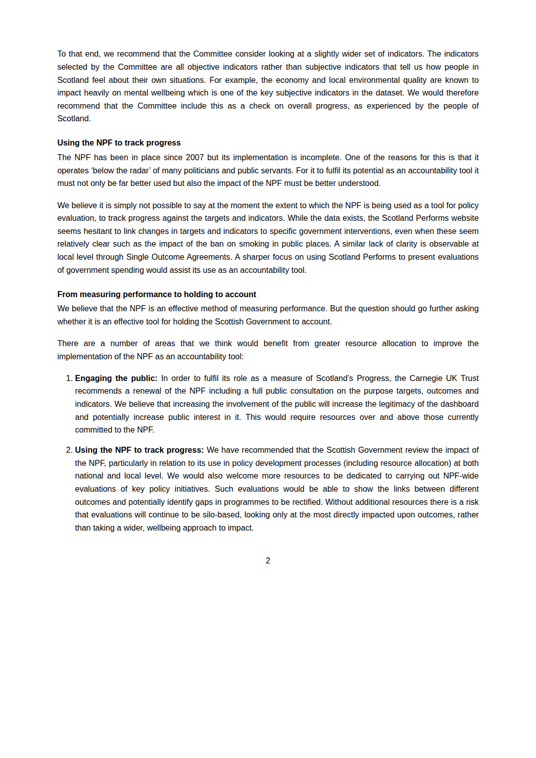To that end, we recommend that the Committee consider looking at a slightly wider set of indicators. The indicators selected by the Committee are all objective indicators rather than subjective indicators that tell us how people in Scotland feel about their own situations. For example, the economy and local environmental quality are known to impact heavily on mental wellbeing which is one of the key subjective indicators in the dataset. We would therefore recommend that the Committee include this as a check on overall progress, as experienced by the people of Scotland.
Using the NPF to track progress
The NPF has been in place since 2007 but its implementation is incomplete. One of the reasons for this is that it operates ‘below the radar’ of many politicians and public servants. For it to fulfil its potential as an accountability tool it must not only be far better used but also the impact of the NPF must be better understood.
We believe it is simply not possible to say at the moment the extent to which the NPF is being used as a tool for policy evaluation, to track progress against the targets and indicators. While the data exists, the Scotland Performs website seems hesitant to link changes in targets and indicators to specific government interventions, even when these seem relatively clear such as the impact of the ban on smoking in public places. A similar lack of clarity is observable at local level through Single Outcome Agreements. A sharper focus on using Scotland Performs to present evaluations of government spending would assist its use as an accountability tool.
From measuring performance to holding to account
We believe that the NPF is an effective method of measuring performance. But the question should go further asking whether it is an effective tool for holding the Scottish Government to account.
There are a number of areas that we think would benefit from greater resource allocation to improve the implementation of the NPF as an accountability tool:
Engaging the public: In order to fulfil its role as a measure of Scotland’s Progress, the Carnegie UK Trust recommends a renewal of the NPF including a full public consultation on the purpose targets, outcomes and indicators. We believe that increasing the involvement of the public will increase the legitimacy of the dashboard and potentially increase public interest in it. This would require resources over and above those currently committed to the NPF.
Using the NPF to track progress: We have recommended that the Scottish Government review the impact of the NPF, particularly in relation to its use in policy development processes (including resource allocation) at both national and local level. We would also welcome more resources to be dedicated to carrying out NPF-wide evaluations of key policy initiatives. Such evaluations would be able to show the links between different outcomes and potentially identify gaps in programmes to be rectified. Without additional resources there is a risk that evaluations will continue to be silo-based, looking only at the most directly impacted upon outcomes, rather than taking a wider, wellbeing approach to impact.
2